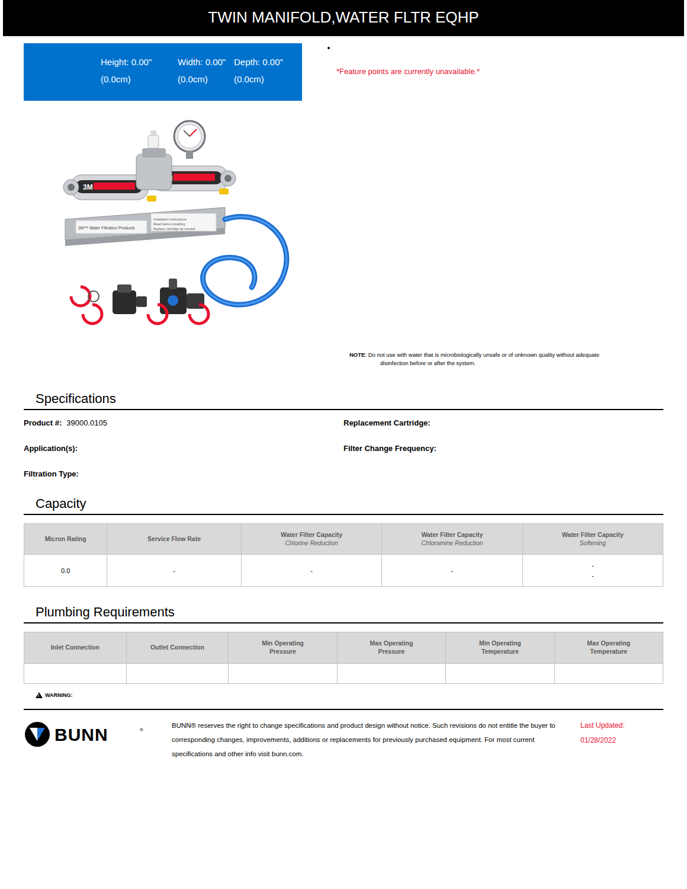TWIN MANIFOLD,WATER FLTR EQHP
Height: 0.00" Width: 0.00" Depth: 0.00"
(0.0cm) (0.0cm) (0.0cm)
*Feature points are currently unavailable.*
3M 3M 3M™ Water Filtration Products Installation Instructions Read before installing Replace cartridge as needed
NOTE: Do not use with water that is microbiologically unsafe or of unknown quality without adequate disinfection before or after the system.
Specifications
Product #: 39000.0105
Replacement Cartridge:
Application(s):
Filter Change Frequency:
Filtration Type:
Capacity
| Micron Rating | Service Flow Rate | Water Filter Capacity Chlorine Reduction | Water Filter Capacity Chloramine Reduction | Water Filter Capacity Softening |
| --- | --- | --- | --- | --- |
| 0.0 | - | - | - | - - |
Plumbing Requirements
| Inlet Connection | Outlet Connection | Min Operating Pressure | Max Operating Pressure | Min Operating Temperature | Max Operating Temperature |
| --- | --- | --- | --- | --- | --- |
WARNING:
BUNN ®
BUNN® reserves the right to change specifications and product design without notice. Such revisions do not entitle the buyer to corresponding changes, improvements, additions or replacements for previously purchased equipment. For most current specifications and other info visit bunn.com.
Last Updated:
01/28/2022